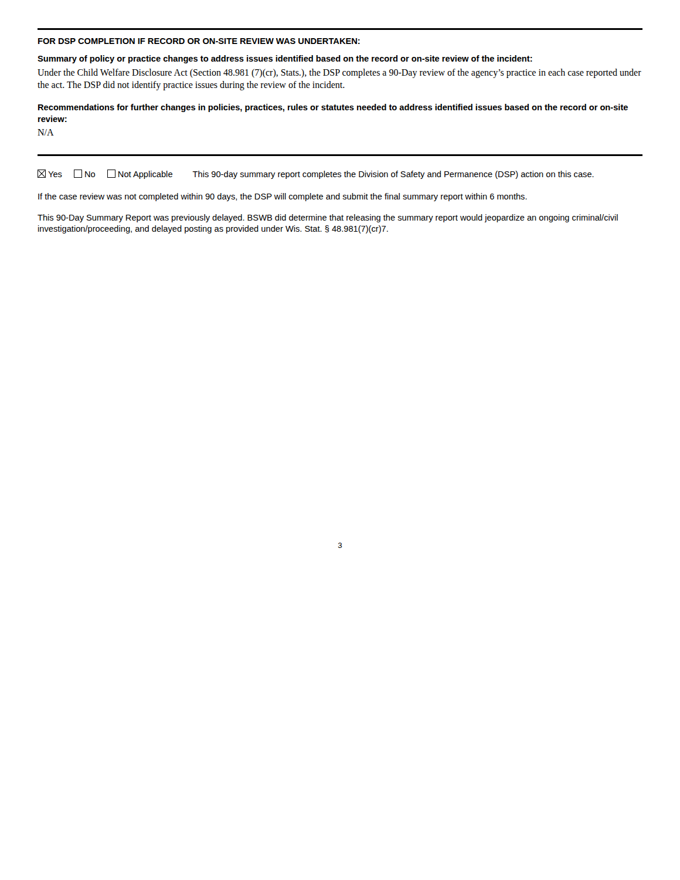FOR DSP COMPLETION IF RECORD OR ON-SITE REVIEW WAS UNDERTAKEN:
Summary of policy or practice changes to address issues identified based on the record or on-site review of the incident:
Under the Child Welfare Disclosure Act (Section 48.981 (7)(cr), Stats.), the DSP completes a 90-Day review of the agency’s practice in each case reported under the act. The DSP did not identify practice issues during the review of the incident.
Recommendations for further changes in policies, practices, rules or statutes needed to address identified issues based on the record or on-site review:
N/A
Yes No Not Applicable
This 90-day summary report completes the Division of Safety and Permanence (DSP) action on this case.
If the case review was not completed within 90 days, the DSP will complete and submit the final summary report within 6 months.
This 90-Day Summary Report was previously delayed. BSWB did determine that releasing the summary report would jeopardize an ongoing criminal/civil investigation/proceeding, and delayed posting as provided under Wis. Stat. § 48.981(7)(cr)7.
3